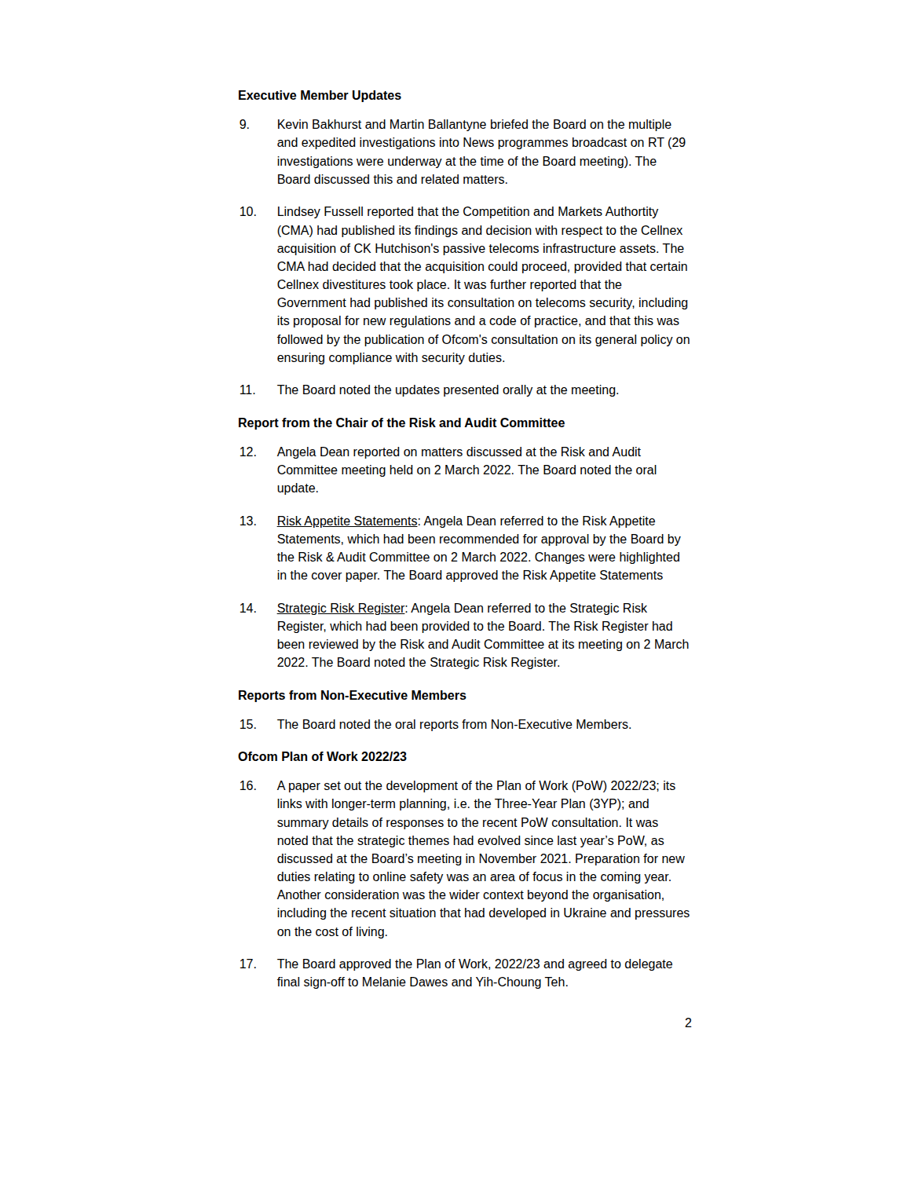Executive Member Updates
9.
Kevin Bakhurst and Martin Ballantyne briefed the Board on the multiple and expedited investigations into News programmes broadcast on RT (29 investigations were underway at the time of the Board meeting). The Board discussed this and related matters.
10.
Lindsey Fussell reported that the Competition and Markets Authortity (CMA) had published its findings and decision with respect to the Cellnex acquisition of CK Hutchison's passive telecoms infrastructure assets. The CMA had decided that the acquisition could proceed, provided that certain Cellnex divestitures took place. It was further reported that the Government had published its consultation on telecoms security, including its proposal for new regulations and a code of practice, and that this was followed by the publication of Ofcom's consultation on its general policy on ensuring compliance with security duties.
11.
The Board noted the updates presented orally at the meeting.
Report from the Chair of the Risk and Audit Committee
12.
Angela Dean reported on matters discussed at the Risk and Audit Committee meeting held on 2 March 2022. The Board noted the oral update.
13.
Risk Appetite Statements: Angela Dean referred to the Risk Appetite Statements, which had been recommended for approval by the Board by the Risk & Audit Committee on 2 March 2022. Changes were highlighted in the cover paper. The Board approved the Risk Appetite Statements
14.
Strategic Risk Register: Angela Dean referred to the Strategic Risk Register, which had been provided to the Board. The Risk Register had been reviewed by the Risk and Audit Committee at its meeting on 2 March 2022. The Board noted the Strategic Risk Register.
Reports from Non-Executive Members
15.
The Board noted the oral reports from Non-Executive Members.
Ofcom Plan of Work 2022/23
16.
A paper set out the development of the Plan of Work (PoW) 2022/23; its links with longer-term planning, i.e. the Three-Year Plan (3YP); and summary details of responses to the recent PoW consultation. It was noted that the strategic themes had evolved since last year’s PoW, as discussed at the Board’s meeting in November 2021. Preparation for new duties relating to online safety was an area of focus in the coming year. Another consideration was the wider context beyond the organisation, including the recent situation that had developed in Ukraine and pressures on the cost of living.
17.
The Board approved the Plan of Work, 2022/23 and agreed to delegate final sign-off to Melanie Dawes and Yih-Choung Teh.
2